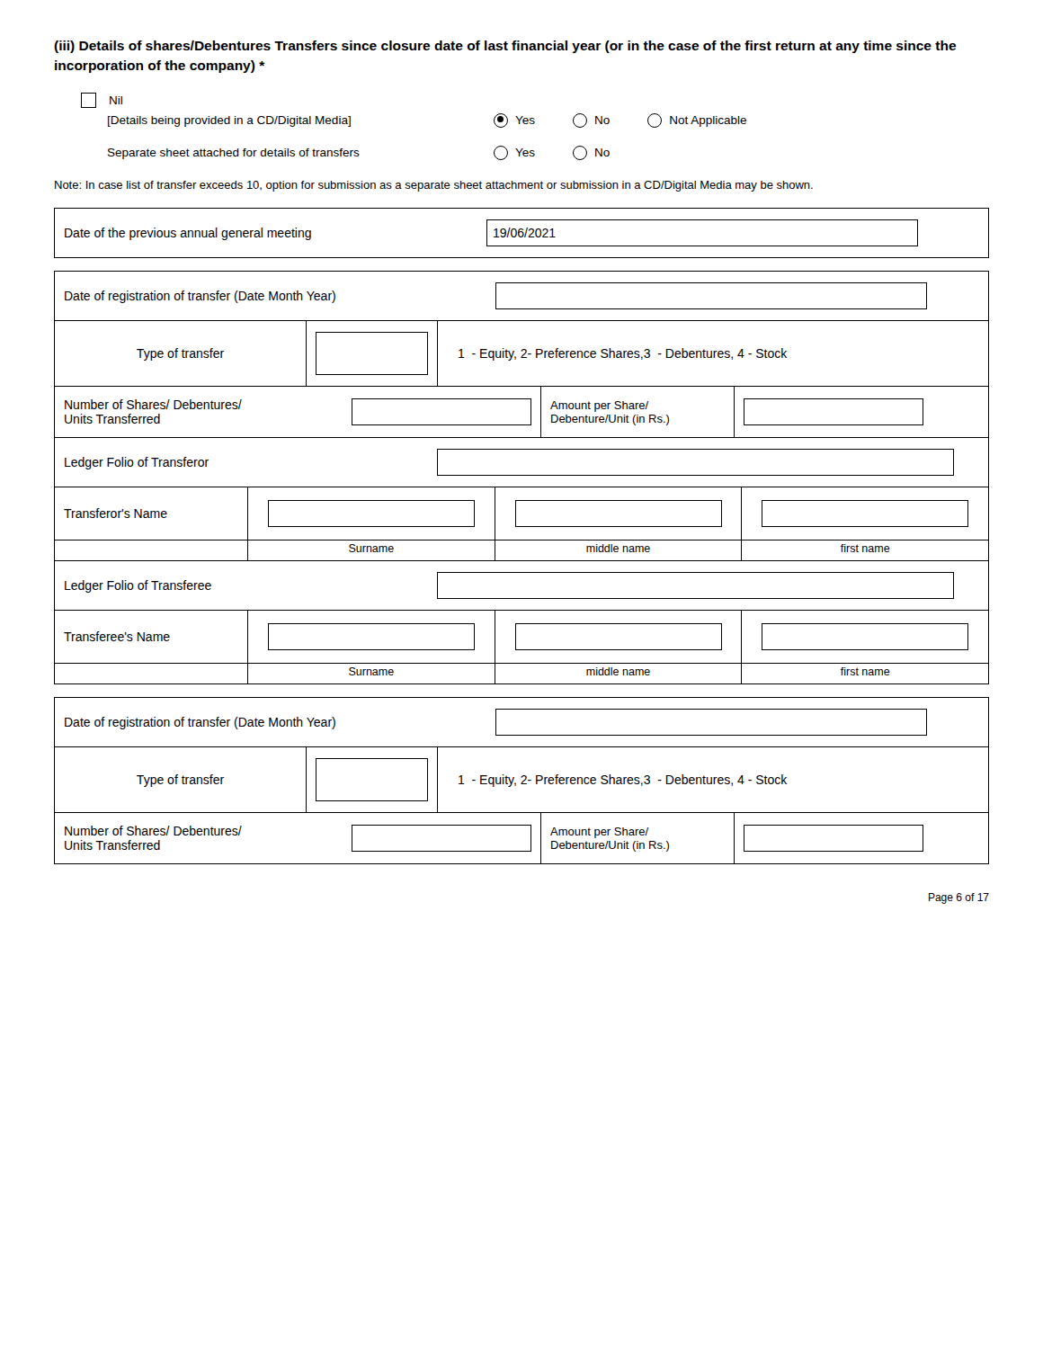(iii) Details of shares/Debentures Transfers since closure date of last financial year (or in the case of the first return at any time since the incorporation of the company) *
Nil
[Details being provided in a CD/Digital Media] Yes No Not Applicable
Separate sheet attached for details of transfers Yes No
Note: In case list of transfer exceeds 10, option for submission as a separate sheet attachment or submission in a CD/Digital Media may be shown.
Date of the previous annual general meeting
19/06/2021
Date of registration of transfer (Date Month Year)
Type of transfer
1 - Equity, 2- Preference Shares,3 - Debentures, 4 - Stock
Number of Shares/ Debentures/
Units Transferred
Amount per Share/
Debenture/Unit (in Rs.)
Ledger Folio of Transferor
Transferor's Name
Surname
middle name
first name
Ledger Folio of Transferee
Transferee's Name
Surname
middle name
first name
Date of registration of transfer (Date Month Year)
Type of transfer
1 - Equity, 2- Preference Shares,3 - Debentures, 4 - Stock
Number of Shares/ Debentures/
Units Transferred
Amount per Share/
Debenture/Unit (in Rs.)
Page 6 of 17